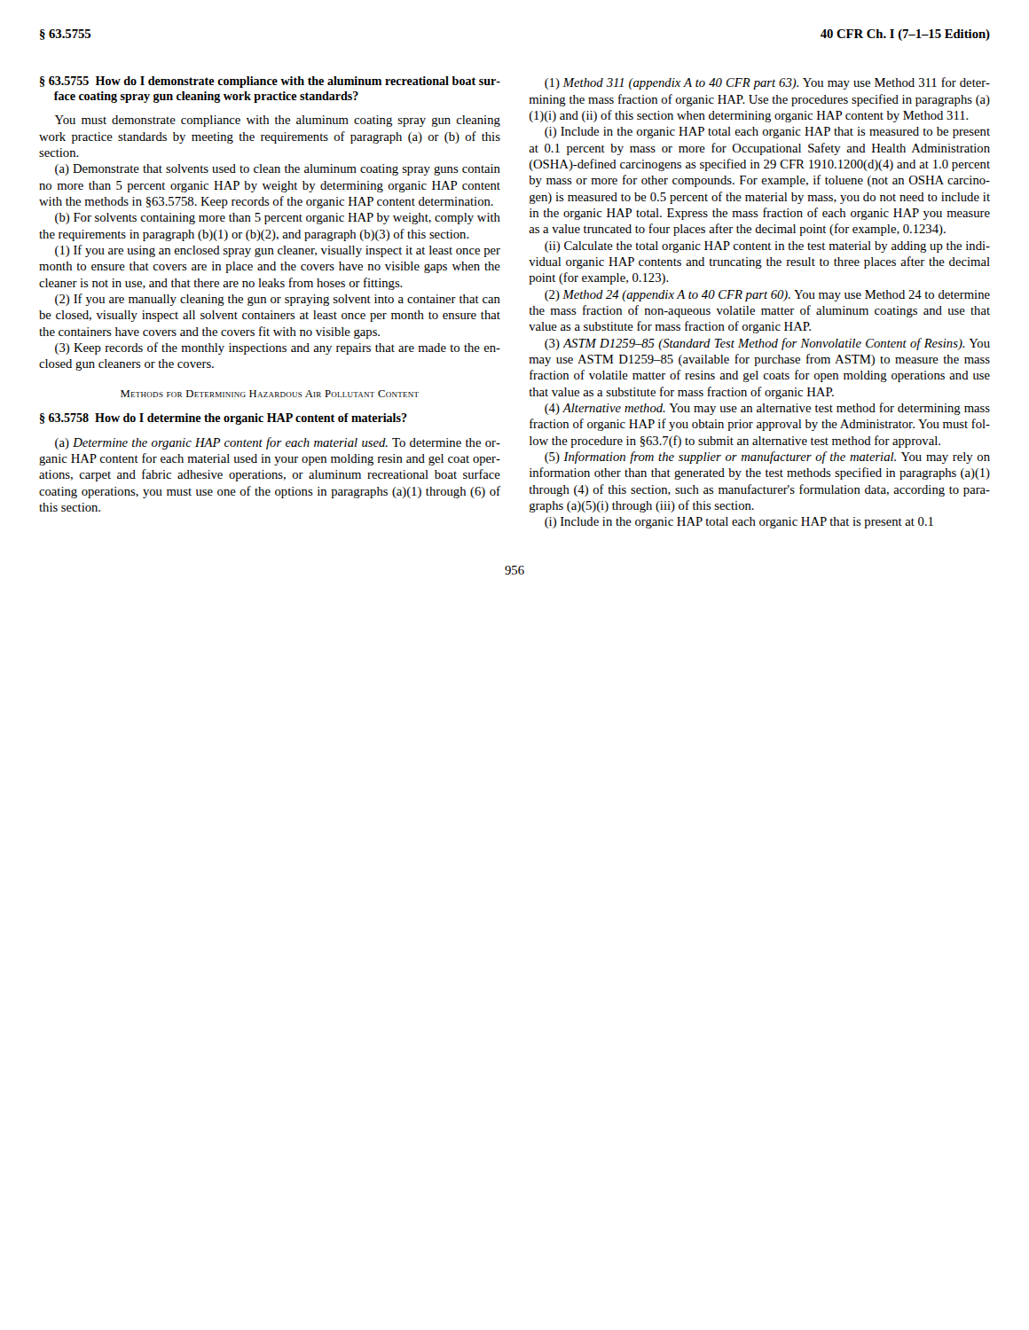§ 63.5755 40 CFR Ch. I (7–1–15 Edition)
§ 63.5755 How do I demonstrate compliance with the aluminum recreational boat surface coating spray gun cleaning work practice standards?
You must demonstrate compliance with the aluminum coating spray gun cleaning work practice standards by meeting the requirements of paragraph (a) or (b) of this section.
(a) Demonstrate that solvents used to clean the aluminum coating spray guns contain no more than 5 percent organic HAP by weight by determining organic HAP content with the methods in §63.5758. Keep records of the organic HAP content determination.
(b) For solvents containing more than 5 percent organic HAP by weight, comply with the requirements in paragraph (b)(1) or (b)(2), and paragraph (b)(3) of this section.
(1) If you are using an enclosed spray gun cleaner, visually inspect it at least once per month to ensure that covers are in place and the covers have no visible gaps when the cleaner is not in use, and that there are no leaks from hoses or fittings.
(2) If you are manually cleaning the gun or spraying solvent into a container that can be closed, visually inspect all solvent containers at least once per month to ensure that the containers have covers and the covers fit with no visible gaps.
(3) Keep records of the monthly inspections and any repairs that are made to the enclosed gun cleaners or the covers.
Methods for Determining Hazardous Air Pollutant Content
§ 63.5758 How do I determine the organic HAP content of materials?
(a) Determine the organic HAP content for each material used. To determine the organic HAP content for each material used in your open molding resin and gel coat operations, carpet and fabric adhesive operations, or aluminum recreational boat surface coating operations, you must use one of the options in paragraphs (a)(1) through (6) of this section.
(1) Method 311 (appendix A to 40 CFR part 63). You may use Method 311 for determining the mass fraction of organic HAP. Use the procedures specified in paragraphs (a)(1)(i) and (ii) of this section when determining organic HAP content by Method 311.
(i) Include in the organic HAP total each organic HAP that is measured to be present at 0.1 percent by mass or more for Occupational Safety and Health Administration (OSHA)-defined carcinogens as specified in 29 CFR 1910.1200(d)(4) and at 1.0 percent by mass or more for other compounds. For example, if toluene (not an OSHA carcinogen) is measured to be 0.5 percent of the material by mass, you do not need to include it in the organic HAP total. Express the mass fraction of each organic HAP you measure as a value truncated to four places after the decimal point (for example, 0.1234).
(ii) Calculate the total organic HAP content in the test material by adding up the individual organic HAP contents and truncating the result to three places after the decimal point (for example, 0.123).
(2) Method 24 (appendix A to 40 CFR part 60). You may use Method 24 to determine the mass fraction of non-aqueous volatile matter of aluminum coatings and use that value as a substitute for mass fraction of organic HAP.
(3) ASTM D1259–85 (Standard Test Method for Nonvolatile Content of Resins). You may use ASTM D1259–85 (available for purchase from ASTM) to measure the mass fraction of volatile matter of resins and gel coats for open molding operations and use that value as a substitute for mass fraction of organic HAP.
(4) Alternative method. You may use an alternative test method for determining mass fraction of organic HAP if you obtain prior approval by the Administrator. You must follow the procedure in §63.7(f) to submit an alternative test method for approval.
(5) Information from the supplier or manufacturer of the material. You may rely on information other than that generated by the test methods specified in paragraphs (a)(1) through (4) of this section, such as manufacturer's formulation data, according to paragraphs (a)(5)(i) through (iii) of this section.
(i) Include in the organic HAP total each organic HAP that is present at 0.1
956